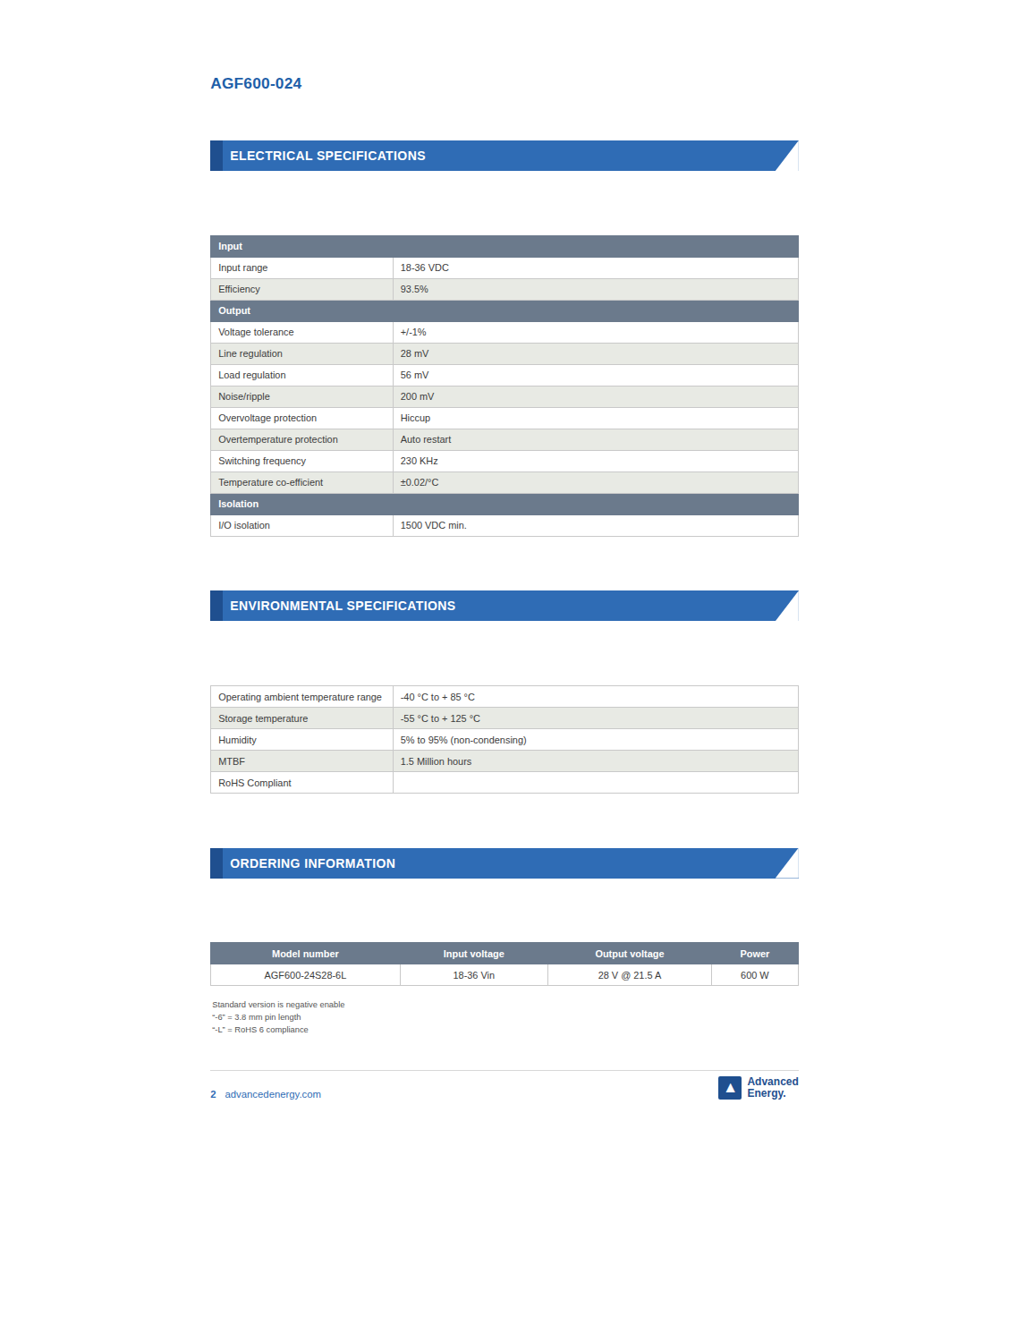AGF600-024
ELECTRICAL SPECIFICATIONS
| Input |
| Input range | 18-36 VDC |
| Efficiency | 93.5% |
| Output |
| Voltage tolerance | +/-1% |
| Line regulation | 28 mV |
| Load regulation | 56 mV |
| Noise/ripple | 200 mV |
| Overvoltage protection | Hiccup |
| Overtemperature protection | Auto restart |
| Switching frequency | 230 KHz |
| Temperature co-efficient | ±0.02/°C |
| Isolation |
| I/O isolation | 1500 VDC min. |
ENVIRONMENTAL SPECIFICATIONS
| Operating ambient temperature range | -40 °C to + 85 °C |
| Storage temperature | -55 °C to + 125 °C |
| Humidity | 5% to 95% (non-condensing) |
| MTBF | 1.5 Million hours |
| RoHS Compliant | |
ORDERING INFORMATION
| Model number | Input voltage | Output voltage | Power |
| --- | --- | --- | --- |
| AGF600-24S28-6L | 18-36 Vin | 28 V @ 21.5 A | 600 W |
Standard version is negative enable
“-6” = 3.8 mm pin length
“-L” = RoHS 6 compliance
2advancedenergy.com
▲
AdvancedEnergy.